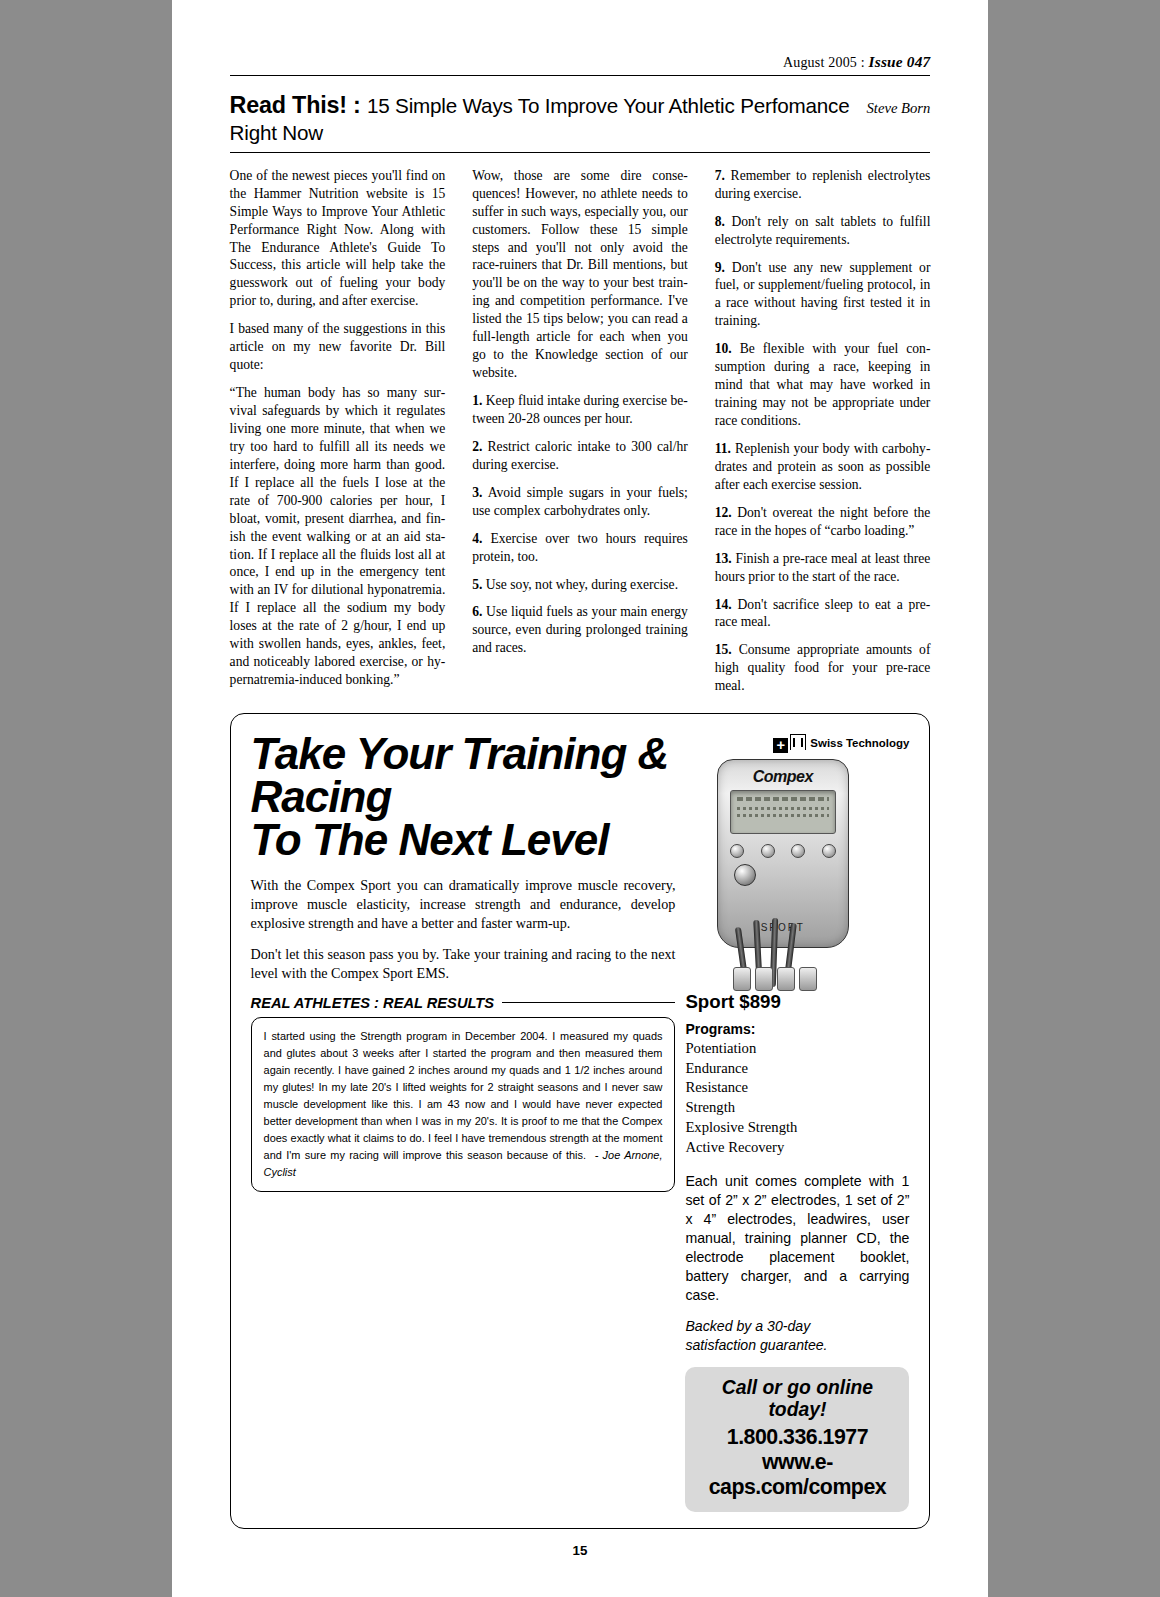August 2005 : Issue 047
Read This! : 15 Simple Ways To Improve Your Athletic Perfomance Right Now
Steve Born
One of the newest pieces you'll find on the Hammer Nutrition website is 15 Simple Ways to Improve Your Athletic Performance Right Now. Along with The Endurance Athlete's Guide To Success, this article will help take the guesswork out of fueling your body prior to, during, and after exercise.
I based many of the suggestions in this article on my new favorite Dr. Bill quote:
“The human body has so many survival safeguards by which it regulates living one more minute, that when we try too hard to fulfill all its needs we interfere, doing more harm than good. If I replace all the fuels I lose at the rate of 700-900 calories per hour, I bloat, vomit, present diarrhea, and finish the event walking or at an aid station. If I replace all the fluids lost all at once, I end up in the emergency tent with an IV for dilutional hyponatremia. If I replace all the sodium my body loses at the rate of 2 g/hour, I end up with swollen hands, eyes, ankles, feet, and noticeably labored exercise, or hypernatremia-induced bonking.”
Wow, those are some dire consequences! However, no athlete needs to suffer in such ways, especially you, our customers. Follow these 15 simple steps and you'll not only avoid the race-ruiners that Dr. Bill mentions, but you'll be on the way to your best training and competition performance. I've listed the 15 tips below; you can read a full-length article for each when you go to the Knowledge section of our website.
1. Keep fluid intake during exercise between 20-28 ounces per hour.
2. Restrict caloric intake to 300 cal/hr during exercise.
3. Avoid simple sugars in your fuels; use complex carbohydrates only.
4. Exercise over two hours requires protein, too.
5. Use soy, not whey, during exercise.
6. Use liquid fuels as your main energy source, even during prolonged training and races.
7. Remember to replenish electrolytes during exercise.
8. Don't rely on salt tablets to fulfill electrolyte requirements.
9. Don't use any new supplement or fuel, or supplement/fueling protocol, in a race without having first tested it in training.
10. Be flexible with your fuel consumption during a race, keeping in mind that what may have worked in training may not be appropriate under race conditions.
11. Replenish your body with carbohydrates and protein as soon as possible after each exercise session.
12. Don't overeat the night before the race in the hopes of “carbo loading.”
13. Finish a pre-race meal at least three hours prior to the start of the race.
14. Don't sacrifice sleep to eat a pre-race meal.
15. Consume appropriate amounts of high quality food for your pre-race meal.
Take Your Training & Racing
To The Next Level
With the Compex Sport you can dramatically improve muscle recovery, improve muscle elasticity, increase strength and endurance, develop explosive strength and have a better and faster warm-up.
Don't let this season pass you by. Take your training and racing to the next level with the Compex Sport EMS.
REAL ATHLETES : REAL RESULTS
I started using the Strength program in December 2004. I measured my quads and glutes about 3 weeks after I started the program and then measured them again recently. I have gained 2 inches around my quads and 1 1/2 inches around my glutes! In my late 20's I lifted weights for 2 straight seasons and I never saw muscle development like this. I am 43 now and I would have never expected better development than when I was in my 20's. It is proof to me that the Compex does exactly what it claims to do. I feel I have tremendous strength at the moment and I'm sure my racing will improve this season because of this. - Joe Arnone, Cyclist
+ Swiss Technology
Compex
SPORT
Sport $899
Programs:
Potentiation
Endurance
Resistance
Strength
Explosive Strength
Active Recovery
Each unit comes complete with 1 set of 2” x 2” electrodes, 1 set of 2” x 4” electrodes, leadwires, user manual, training planner CD, the electrode placement booklet, battery charger, and a carrying case.
Backed by a 30-day
satisfaction guarantee.
Call or go online today!
1.800.336.1977
www.e-caps.com/compex
15